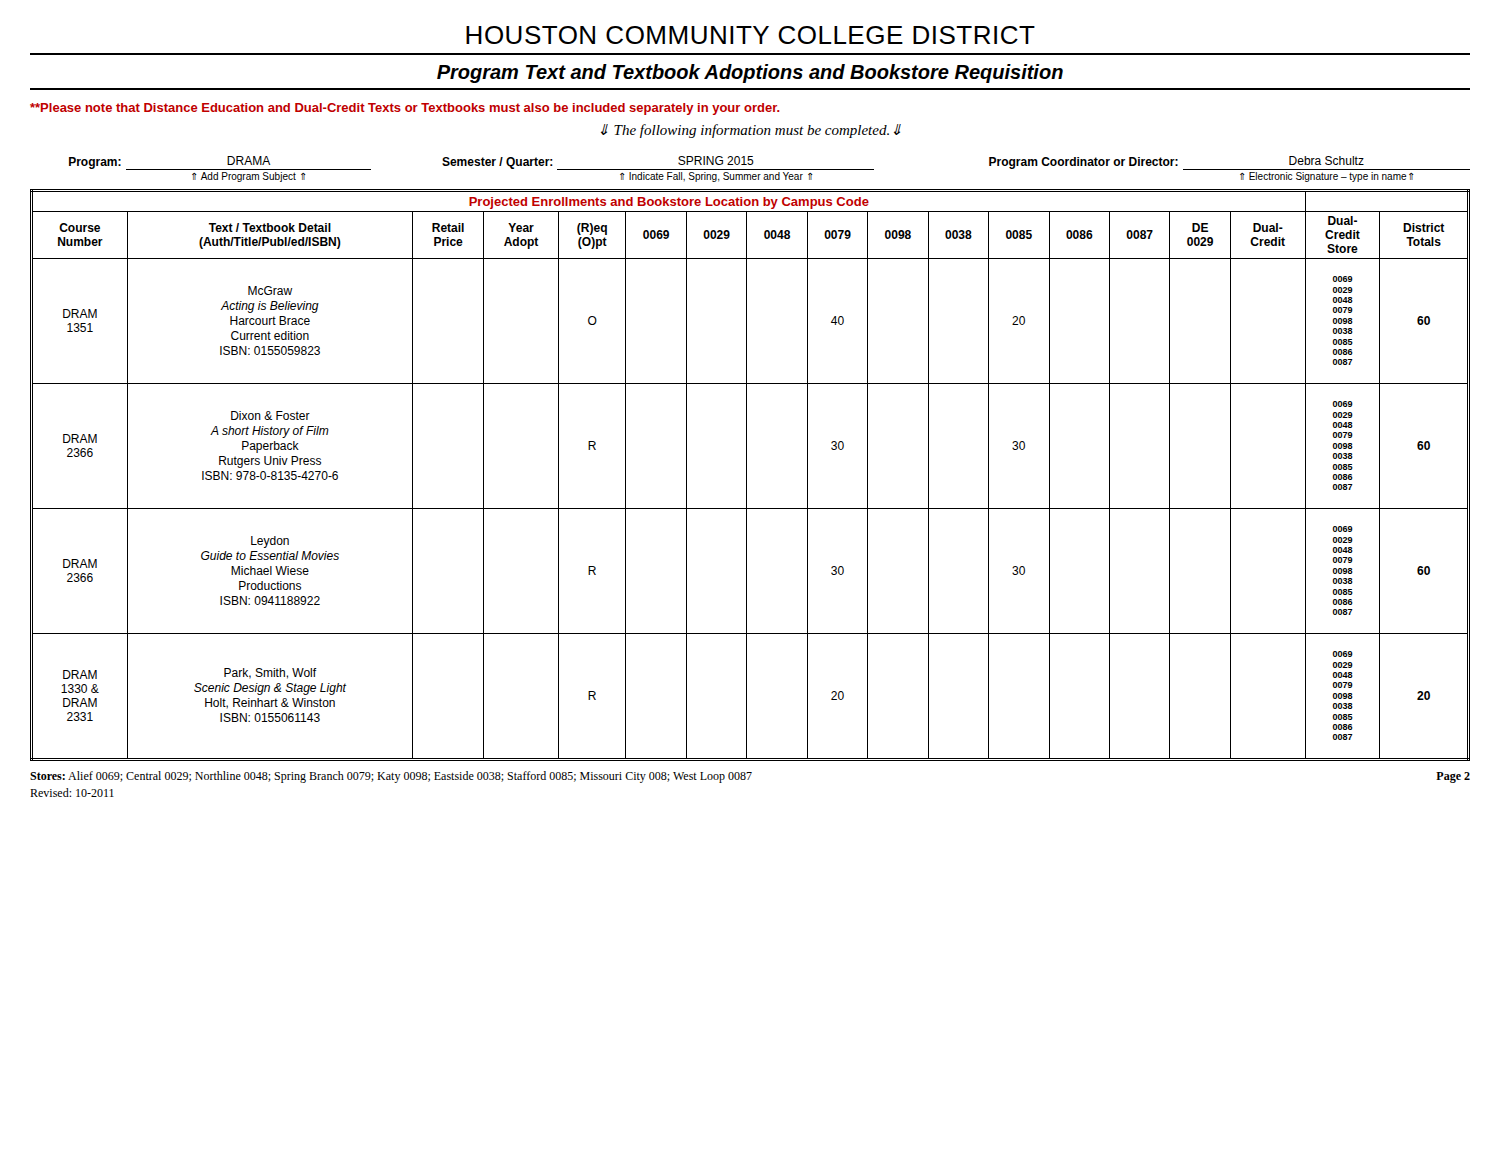HOUSTON COMMUNITY COLLEGE DISTRICT
Program Text and Textbook Adoptions and Bookstore Requisition
**Please note that Distance Education and Dual-Credit Texts or Textbooks must also be included separately in your order.
⇓ The following information must be completed.⇓
| Program: | DRAMA | Semester / Quarter: | SPRING 2015 | Program Coordinator or Director: | Debra Schultz |
| | ⇑ Add Program Subject ⇑ | | ⇑ Indicate Fall, Spring, Summer and Year ⇑ | | ⇑ Electronic Signature – type in name ⇑ |
| Projected Enrollments and Bookstore Location by Campus Code |
| --- |
| Course Number | Text / Textbook Detail (Auth/Title/Publ/ed/ISBN) | Retail Price | Year Adopt | (R)eq (O)pt | 0069 | 0029 | 0048 | 0079 | 0098 | 0038 | 0085 | 0086 | 0087 | DE 0029 | Dual- Credit | Dual- Credit Store | District Totals |
| DRAM 1351 | McGraw Acting is Believing Harcourt Brace Current edition ISBN: 0155059823 | | | O | | | | 40 | | | 20 | | | | | 0069 0029 0048 0079 0098 0038 0085 0086 0087 | 60 |
| DRAM 2366 | Dixon & Foster A short History of Film Paperback Rutgers Univ Press ISBN: 978-0-8135-4270-6 | | | R | | | | 30 | | | 30 | | | | | 0069 0029 0048 0079 0098 0038 0085 0086 0087 | 60 |
| DRAM 2366 | Leydon Guide to Essential Movies Michael Wiese Productions ISBN: 0941188922 | | | R | | | | 30 | | | 30 | | | | | 0069 0029 0048 0079 0098 0038 0085 0086 0087 | 60 |
| DRAM 1330 & DRAM 2331 | Park, Smith, Wolf Scenic Design & Stage Light Holt, Reinhart & Winston ISBN: 0155061143 | | | R | | | | 20 | | | | | | | | 0069 0029 0048 0079 0098 0038 0085 0086 0087 | 20 |
Page 2 Stores: Alief 0069; Central 0029; Northline 0048; Spring Branch 0079; Katy 0098; Eastside 0038; Stafford 0085; Missouri City 008; West Loop 0087 Revised: 10-2011